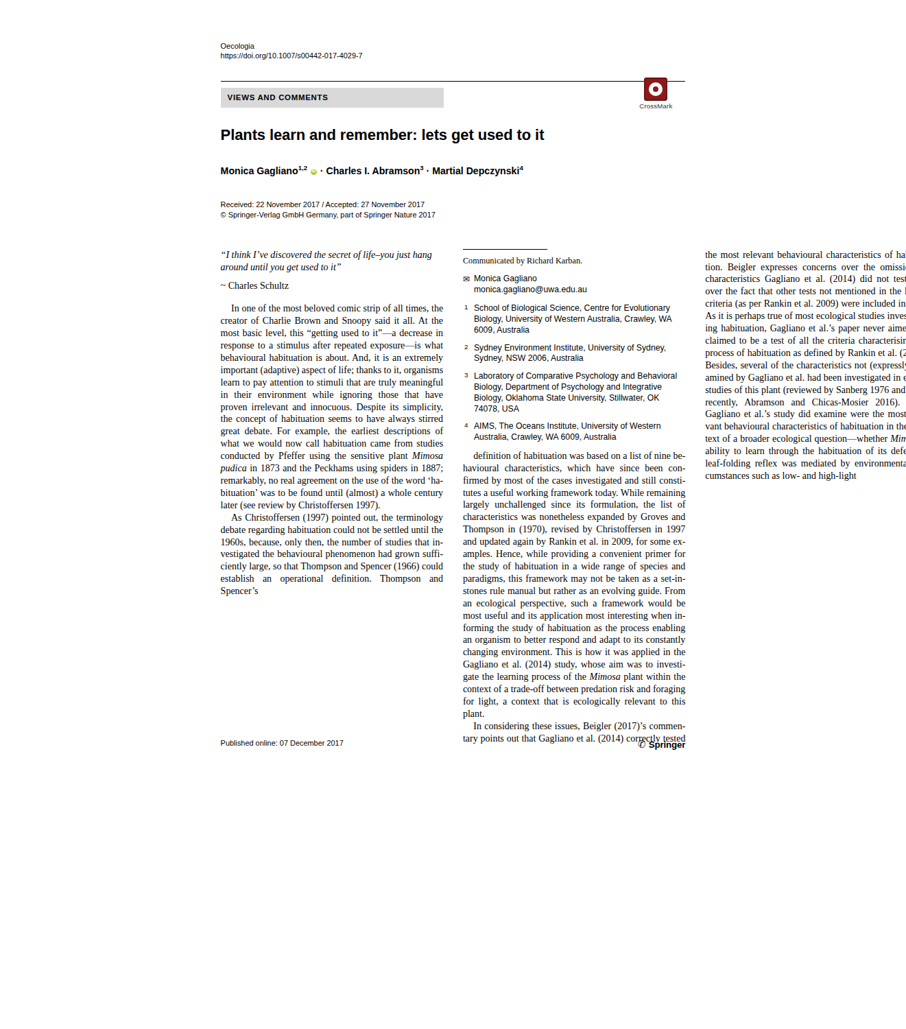Oecologia
https://doi.org/10.1007/s00442-017-4029-7
VIEWS AND COMMENTS
CrossMark
Plants learn and remember: lets get used to it
Monica Gagliano1,2 · Charles I. Abramson3 · Martial Depczynski4
Received: 22 November 2017 / Accepted: 27 November 2017
© Springer-Verlag GmbH Germany, part of Springer Nature 2017
“I think I’ve discovered the secret of life–you just hang around until you get used to it”
~ Charles Schultz
In one of the most beloved comic strip of all times, the creator of Charlie Brown and Snoopy said it all. At the most basic level, this “getting used to it”—a decrease in response to a stimulus after repeated exposure—is what behavioural habituation is about. And, it is an extremely important (adaptive) aspect of life; thanks to it, organisms learn to pay attention to stimuli that are truly meaningful in their environment while ignoring those that have proven irrelevant and innocuous. Despite its simplicity, the concept of habituation seems to have always stirred great debate. For example, the earliest descriptions of what we would now call habituation came from studies conducted by Pfeffer using the sensitive plant Mimosa pudica in 1873 and the Peckhams using spiders in 1887; remarkably, no real agreement on the use of the word ‘habituation’ was to be found until (almost) a whole century later (see review by Christoffersen 1997).
As Christoffersen (1997) pointed out, the terminology debate regarding habituation could not be settled until the 1960s, because, only then, the number of studies that investigated the behavioural phenomenon had grown sufficiently large, so that Thompson and Spencer (1966) could establish an operational definition. Thompson and Spencer’s
Communicated by Richard Karban.
✉ Monica Gagliano
monica.gagliano@uwa.edu.au
1 School of Biological Science, Centre for Evolutionary Biology, University of Western Australia, Crawley, WA 6009, Australia
2 Sydney Environment Institute, University of Sydney, Sydney, NSW 2006, Australia
3 Laboratory of Comparative Psychology and Behavioral Biology, Department of Psychology and Integrative Biology, Oklahoma State University, Stillwater, OK 74078, USA
4 AIMS, The Oceans Institute, University of Western Australia, Crawley, WA 6009, Australia
definition of habituation was based on a list of nine behavioural characteristics, which have since been confirmed by most of the cases investigated and still constitutes a useful working framework today. While remaining largely unchallenged since its formulation, the list of characteristics was nonetheless expanded by Groves and Thompson in (1970), revised by Christoffersen in 1997 and updated again by Rankin et al. in 2009, for some examples. Hence, while providing a convenient primer for the study of habituation in a wide range of species and paradigms, this framework may not be taken as a set-in-stones rule manual but rather as an evolving guide. From an ecological perspective, such a framework would be most useful and its application most interesting when informing the study of habituation as the process enabling an organism to better respond and adapt to its constantly changing environment. This is how it was applied in the Gagliano et al. (2014) study, whose aim was to investigate the learning process of the Mimosa plant within the context of a trade-off between predation risk and foraging for light, a context that is ecologically relevant to this plant.
In considering these issues, Beigler (2017)’s commentary points out that Gagliano et al. (2014) correctly tested the most relevant behavioural characteristics of habituation. Beigler expresses concerns over the omission of characteristics Gagliano et al. (2014) did not test, and over the fact that other tests not mentioned in the list of criteria (as per Rankin et al. 2009) were included instead. As it is perhaps true of most ecological studies investigating habituation, Gagliano et al.’s paper never aimed nor claimed to be a test of all the criteria characterising the process of habituation as defined by Rankin et al. (2009). Besides, several of the characteristics not (expressly) examined by Gagliano et al. had been investigated in earlier studies of this plant (reviewed by Sanberg 1976 and more recently, Abramson and Chicas-Mosier 2016). What Gagliano et al.’s study did examine were the most relevant behavioural characteristics of habituation in the context of a broader ecological question—whether Mimosa’s ability to learn through the habituation of its defensive leaf-folding reflex was mediated by environmental circumstances such as low- and high-light
Published online: 07 December 2017
✆Springer